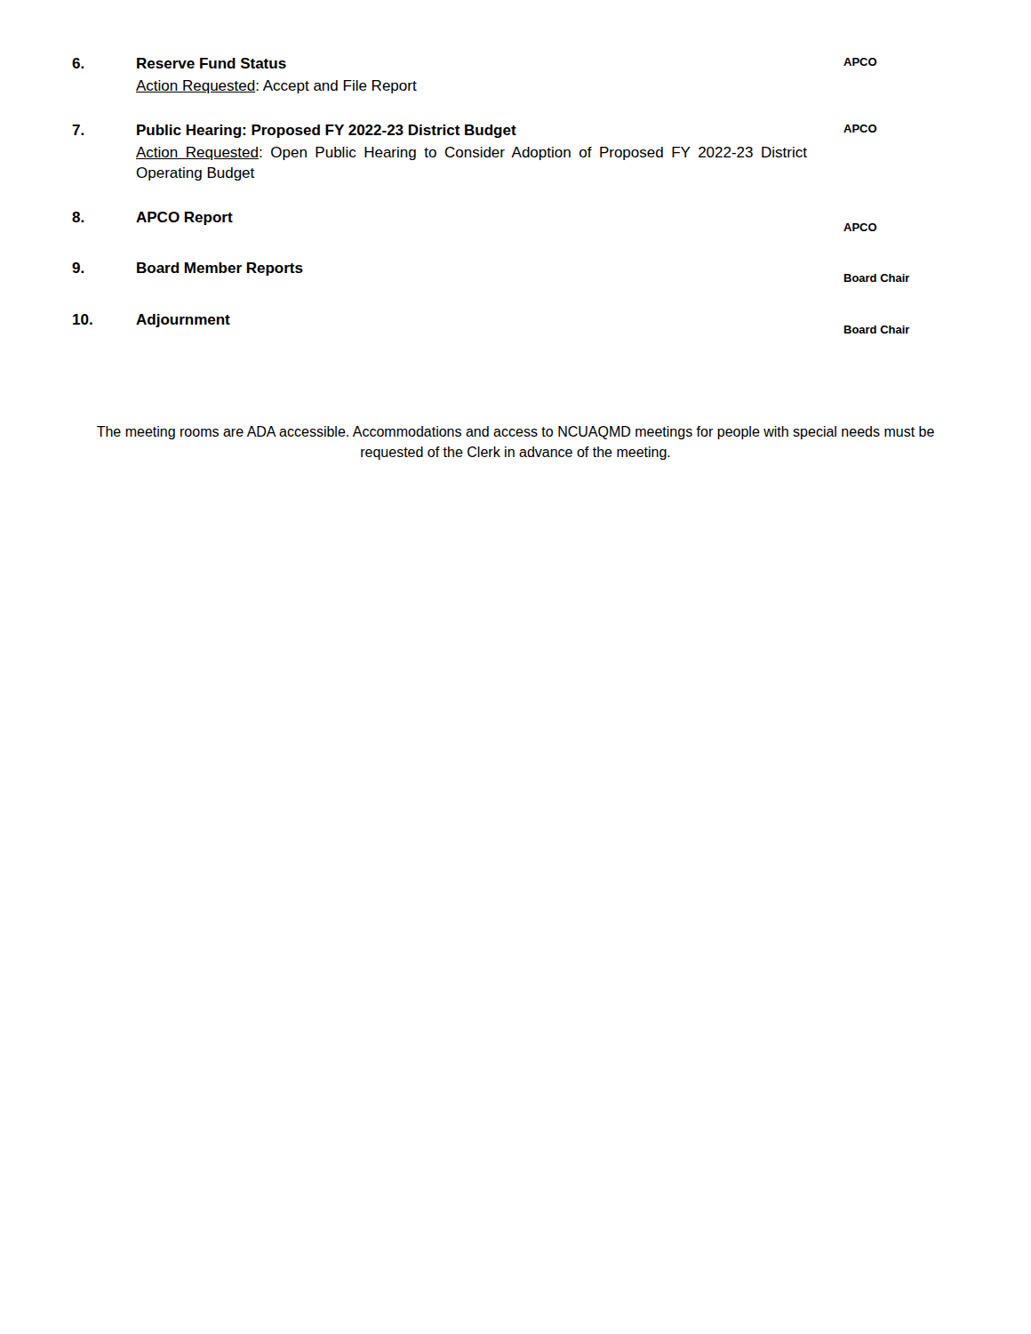| 6. | Reserve Fund Status Action Requested : Accept and File Report | APCO |
| 7. | Public Hearing: Proposed FY 2022-23 District Budget Action Requested : Open Public Hearing to Consider Adoption of Proposed FY 2022-23 District Operating Budget | APCO |
| 8. | APCO Report | APCO |
| 9. | Board Member Reports | Board Chair |
| 10. | Adjournment | Board Chair |
The meeting rooms are ADA accessible. Accommodations and access to NCUAQMD meetings for people with special needs must be requested of the Clerk in advance of the meeting.